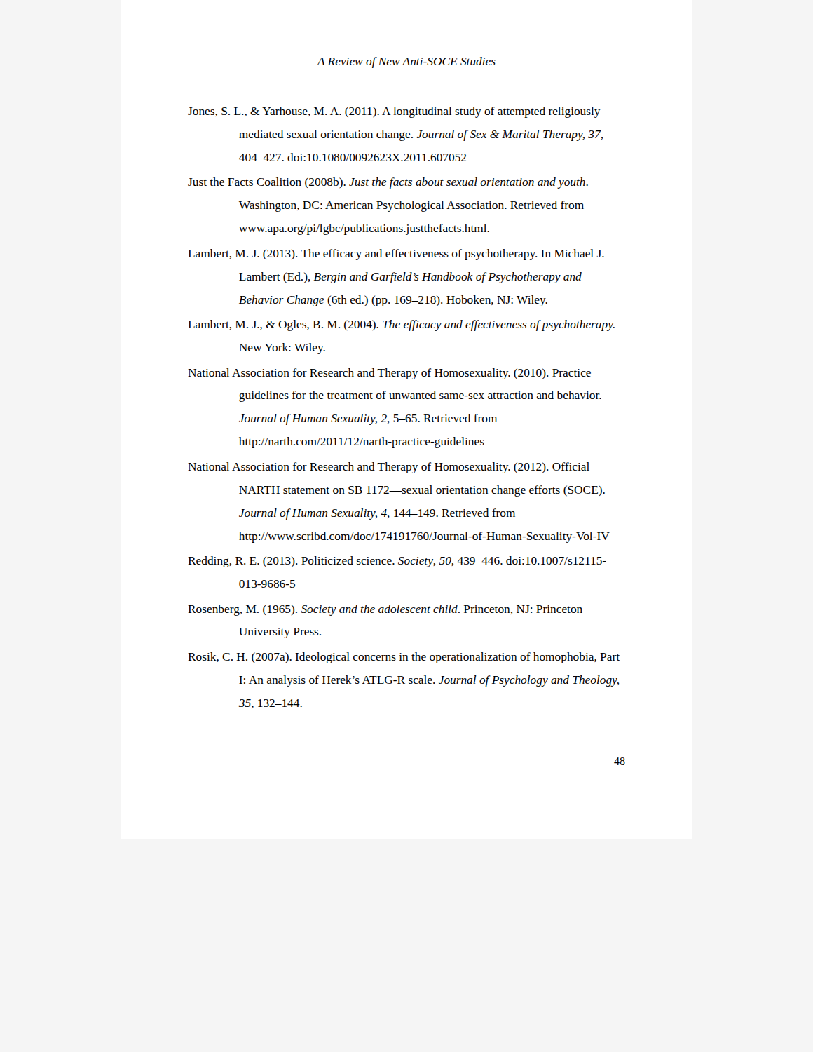A Review of New Anti-SOCE Studies
Jones, S. L., & Yarhouse, M. A. (2011). A longitudinal study of attempted religiously mediated sexual orientation change. Journal of Sex & Marital Therapy, 37, 404–427. doi:10.1080/0092623X.2011.607052
Just the Facts Coalition (2008b). Just the facts about sexual orientation and youth. Washington, DC: American Psychological Association. Retrieved from www.apa.org/pi/lgbc/publications.justthefacts.html.
Lambert, M. J. (2013). The efficacy and effectiveness of psychotherapy. In Michael J. Lambert (Ed.), Bergin and Garfield’s Handbook of Psychotherapy and Behavior Change (6th ed.) (pp. 169–218). Hoboken, NJ: Wiley.
Lambert, M. J., & Ogles, B. M. (2004). The efficacy and effectiveness of psychotherapy. New York: Wiley.
National Association for Research and Therapy of Homosexuality. (2010). Practice guidelines for the treatment of unwanted same-sex attraction and behavior. Journal of Human Sexuality, 2, 5–65. Retrieved from http://narth.com/2011/12/narth-practice-guidelines
National Association for Research and Therapy of Homosexuality. (2012). Official NARTH statement on SB 1172—sexual orientation change efforts (SOCE). Journal of Human Sexuality, 4, 144–149. Retrieved from http://www.scribd.com/doc/174191760/Journal-of-Human-Sexuality-Vol-IV
Redding, R. E. (2013). Politicized science. Society, 50, 439–446. doi:10.1007/s12115-013-9686-5
Rosenberg, M. (1965). Society and the adolescent child. Princeton, NJ: Princeton University Press.
Rosik, C. H. (2007a). Ideological concerns in the operationalization of homophobia, Part I: An analysis of Herek’s ATLG-R scale. Journal of Psychology and Theology, 35, 132–144.
48